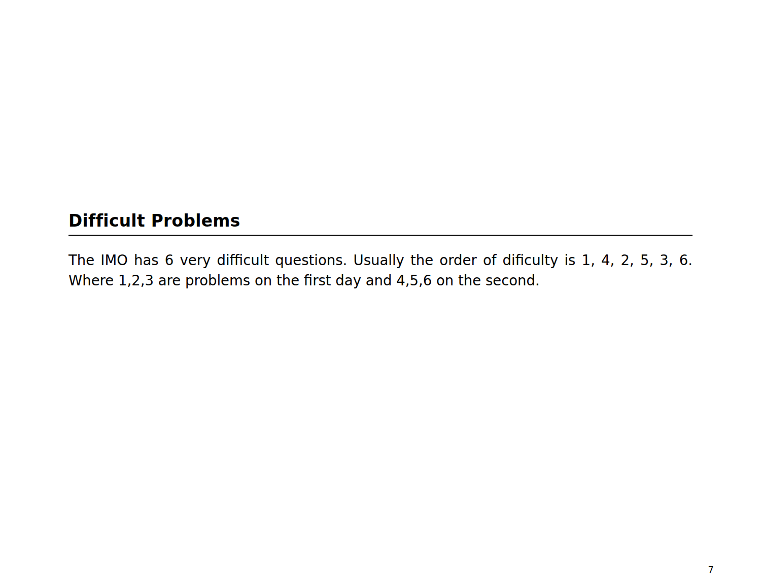Difficult Problems
The IMO has 6 very difficult questions. Usually the order of dificulty is 1, 4, 2, 5, 3, 6. Where 1,2,3 are problems on the first day and 4,5,6 on the second.
7